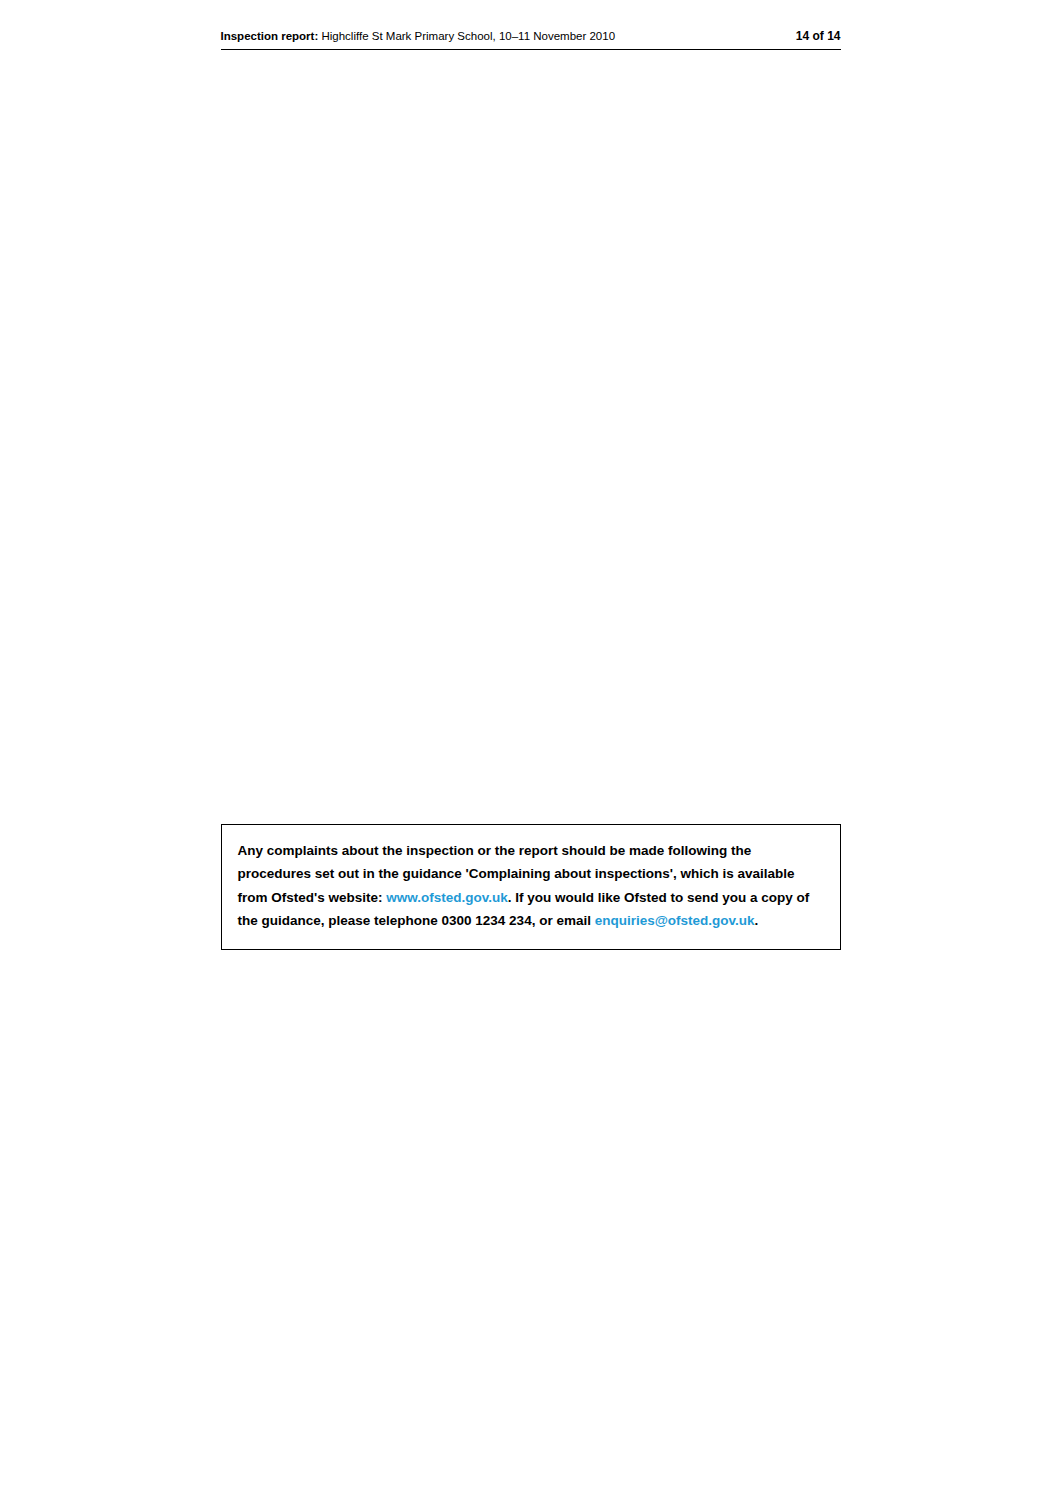Inspection report: Highcliffe St Mark Primary School, 10–11 November 2010
14 of 14
Any complaints about the inspection or the report should be made following the procedures set out in the guidance 'Complaining about inspections', which is available from Ofsted's website: www.ofsted.gov.uk. If you would like Ofsted to send you a copy of the guidance, please telephone 0300 1234 234, or email enquiries@ofsted.gov.uk.